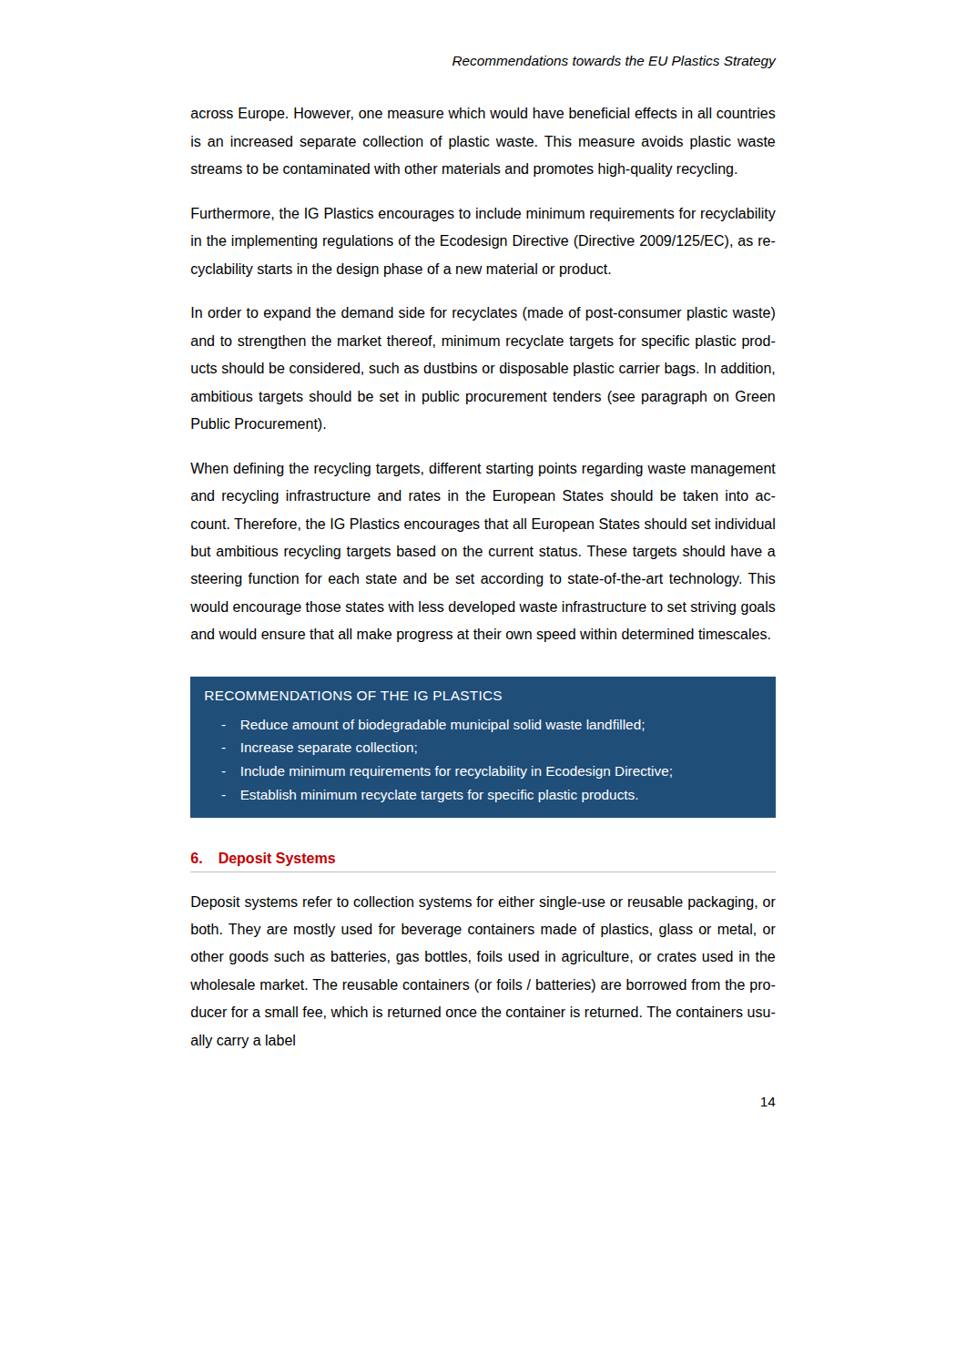Recommendations towards the EU Plastics Strategy
across Europe. However, one measure which would have beneficial effects in all countries is an increased separate collection of plastic waste. This measure avoids plastic waste streams to be contaminated with other materials and promotes high-quality recycling.
Furthermore, the IG Plastics encourages to include minimum requirements for recyclability in the implementing regulations of the Ecodesign Directive (Directive 2009/125/EC), as recyclability starts in the design phase of a new material or product.
In order to expand the demand side for recyclates (made of post-consumer plastic waste) and to strengthen the market thereof, minimum recyclate targets for specific plastic products should be considered, such as dustbins or disposable plastic carrier bags. In addition, ambitious targets should be set in public procurement tenders (see paragraph on Green Public Procurement).
When defining the recycling targets, different starting points regarding waste management and recycling infrastructure and rates in the European States should be taken into account. Therefore, the IG Plastics encourages that all European States should set individual but ambitious recycling targets based on the current status. These targets should have a steering function for each state and be set according to state-of-the-art technology. This would encourage those states with less developed waste infrastructure to set striving goals and would ensure that all make progress at their own speed within determined timescales.
RECOMMENDATIONS OF THE IG PLASTICS
Reduce amount of biodegradable municipal solid waste landfilled;
Increase separate collection;
Include minimum requirements for recyclability in Ecodesign Directive;
Establish minimum recyclate targets for specific plastic products.
6. Deposit Systems
Deposit systems refer to collection systems for either single-use or reusable packaging, or both. They are mostly used for beverage containers made of plastics, glass or metal, or other goods such as batteries, gas bottles, foils used in agriculture, or crates used in the wholesale market. The reusable containers (or foils / batteries) are borrowed from the producer for a small fee, which is returned once the container is returned. The containers usually carry a label
14